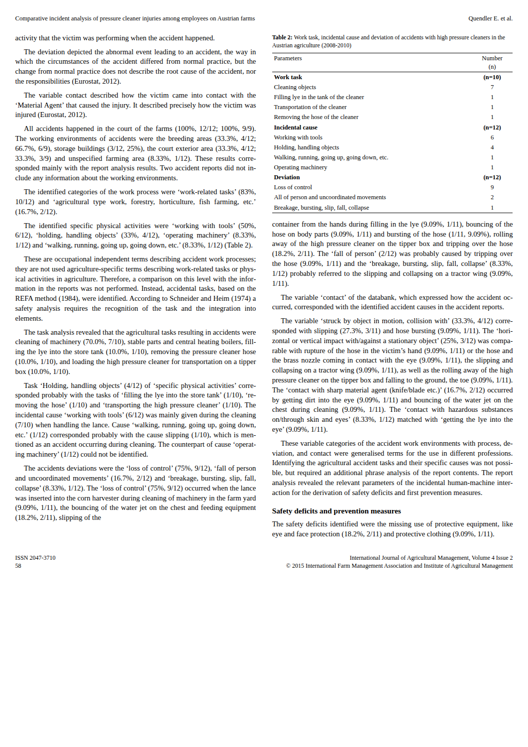Comparative incident analysis of pressure cleaner injuries among employees on Austrian farms
Quendler E. et al.
activity that the victim was performing when the accident happened.
The deviation depicted the abnormal event leading to an accident, the way in which the circumstances of the accident differed from normal practice, but the change from normal practice does not describe the root cause of the accident, nor the responsibilities (Eurostat, 2012).
The variable contact described how the victim came into contact with the ‘Material Agent’ that caused the injury. It described precisely how the victim was injured (Eurostat, 2012).
All accidents happened in the court of the farms (100%, 12/12; 100%, 9/9). The working environments of accidents were the breeding areas (33.3%, 4/12; 66.7%, 6/9), storage buildings (3/12, 25%), the court exterior area (33.3%, 4/12; 33.3%, 3/9) and unspecified farming area (8.33%, 1/12). These results corresponded mainly with the report analysis results. Two accident reports did not include any information about the working environments.
The identified categories of the work process were ‘work-related tasks’ (83%, 10/12) and ‘agricultural type work, forestry, horticulture, fish farming, etc.’ (16.7%, 2/12).
The identified specific physical activities were ‘working with tools’ (50%, 6/12), ‘holding, handling objects’ (33%, 4/12), ‘operating machinery’ (8.33%, 1/12) and ‘walking, running, going up, going down, etc.’ (8.33%, 1/12) (Table 2).
These are occupational independent terms describing accident work processes; they are not used agriculture-specific terms describing work-related tasks or physical activities in agriculture. Therefore, a comparison on this level with the information in the reports was not performed. Instead, accidental tasks, based on the REFA method (1984), were identified. According to Schneider and Heim (1974) a safety analysis requires the recognition of the task and the integration into elements.
The task analysis revealed that the agricultural tasks resulting in accidents were cleaning of machinery (70.0%, 7/10), stable parts and central heating boilers, filling the lye into the store tank (10.0%, 1/10), removing the pressure cleaner hose (10.0%, 1/10), and loading the high pressure cleaner for transportation on a tipper box (10.0%, 1/10).
Task ‘Holding, handling objects’ (4/12) of ‘specific physical activities’ corresponded probably with the tasks of ‘filling the lye into the store tank’ (1/10), ‘removing the hose’ (1/10) and ‘transporting the high pressure cleaner’ (1/10). The incidental cause ‘working with tools’ (6/12) was mainly given during the cleaning (7/10) when handling the lance. Cause ‘walking, running, going up, going down, etc.’ (1/12) corresponded probably with the cause slipping (1/10), which is mentioned as an accident occurring during cleaning. The counterpart of cause ‘operating machinery’ (1/12) could not be identified.
The accidents deviations were the ‘loss of control’ (75%, 9/12), ‘fall of person and uncoordinated movements’ (16.7%, 2/12) and ‘breakage, bursting, slip, fall, collapse’ (8.33%, 1/12). The ‘loss of control’ (75%, 9/12) occurred when the lance was inserted into the corn harvester during cleaning of machinery in the farm yard (9.09%, 1/11), the bouncing of the water jet on the chest and feeding equipment (18.2%, 2/11), slipping of the
Table 2: Work task, incidental cause and deviation of accidents with high pressure cleaners in the Austrian agriculture (2008-2010)
| Parameters | Number (n) |
| --- | --- |
| Work task | (n=10) |
| Cleaning objects | 7 |
| Filling lye in the tank of the cleaner | 1 |
| Transportation of the cleaner | 1 |
| Removing the hose of the cleaner | 1 |
| Incidental cause | (n=12) |
| Working with tools | 6 |
| Holding, handling objects | 4 |
| Walking, running, going up, going down, etc. | 1 |
| Operating machinery | 1 |
| Deviation | (n=12) |
| Loss of control | 9 |
| All of person and uncoordinated movements | 2 |
| Breakage, bursting, slip, fall, collapse | 1 |
container from the hands during filling in the lye (9.09%, 1/11), bouncing of the hose on body parts (9.09%, 1/11) and bursting of the hose (1/11, 9.09%), rolling away of the high pressure cleaner on the tipper box and tripping over the hose (18.2%, 2/11). The ‘fall of person’ (2/12) was probably caused by tripping over the hose (9.09%, 1/11) and the ‘breakage, bursting, slip, fall, collapse’ (8.33%, 1/12) probably referred to the slipping and collapsing on a tractor wing (9.09%, 1/11).
The variable ‘contact’ of the databank, which expressed how the accident occurred, corresponded with the identified accident causes in the accident reports.
The variable ‘struck by object in motion, collision with’ (33.3%, 4/12) corresponded with slipping (27.3%, 3/11) and hose bursting (9.09%, 1/11). The ‘horizontal or vertical impact with/against a stationary object’ (25%, 3/12) was comparable with rupture of the hose in the victim’s hand (9.09%, 1/11) or the hose and the brass nozzle coming in contact with the eye (9.09%, 1/11), the slipping and collapsing on a tractor wing (9.09%, 1/11), as well as the rolling away of the high pressure cleaner on the tipper box and falling to the ground, the toe (9.09%, 1/11). The ‘contact with sharp material agent (knife/blade etc.)’ (16.7%, 2/12) occurred by getting dirt into the eye (9.09%, 1/11) and bouncing of the water jet on the chest during cleaning (9.09%, 1/11). The ‘contact with hazardous substances on/through skin and eyes’ (8.33%, 1/12) matched with ‘getting the lye into the eye’ (9.09%, 1/11).
These variable categories of the accident work environments with process, deviation, and contact were generalised terms for the use in different professions. Identifying the agricultural accident tasks and their specific causes was not possible, but required an additional phrase analysis of the report contents. The report analysis revealed the relevant parameters of the incidental human-machine interaction for the derivation of safety deficits and first prevention measures.
Safety deficits and prevention measures
The safety deficits identified were the missing use of protective equipment, like eye and face protection (18.2%, 2/11) and protective clothing (9.09%, 1/11).
ISSN 2047-3710
58
International Journal of Agricultural Management, Volume 4 Issue 2
© 2015 International Farm Management Association and Institute of Agricultural Management